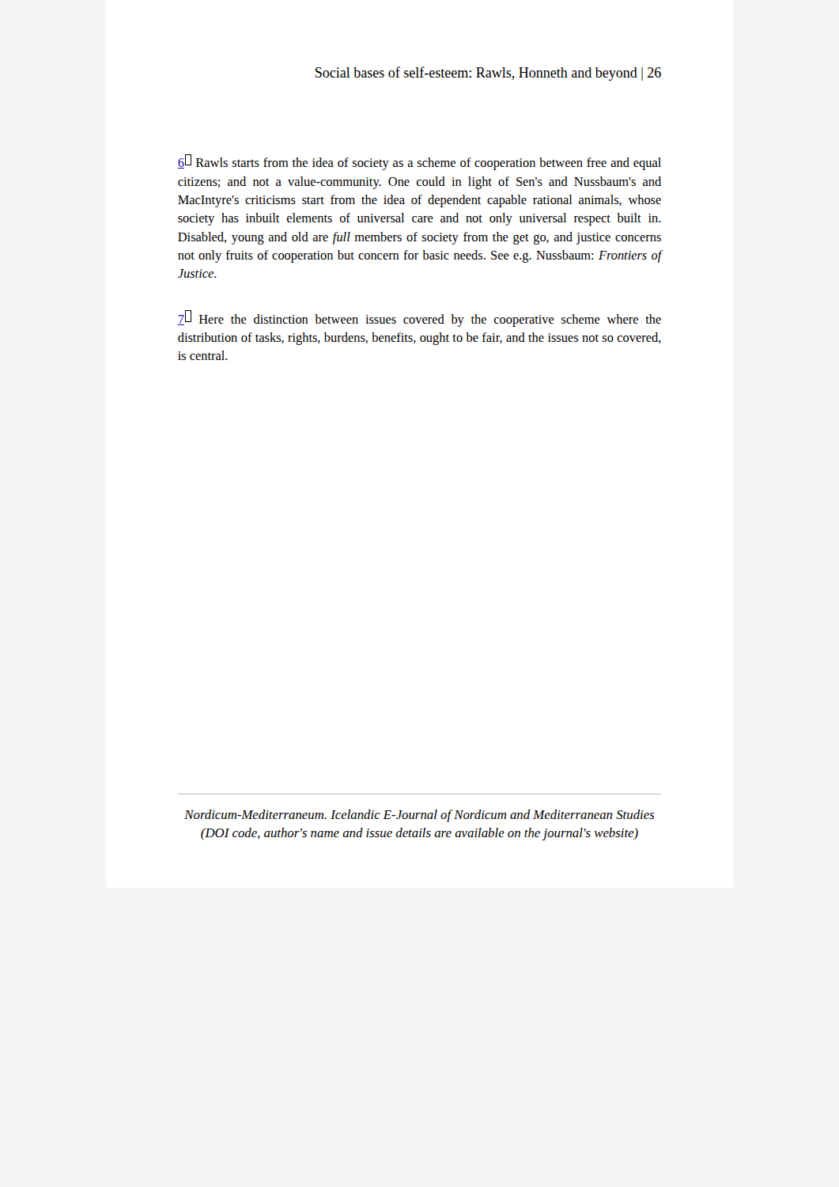Social bases of self-esteem: Rawls, Honneth and beyond | 26
6 Rawls starts from the idea of society as a scheme of cooperation between free and equal citizens; and not a value-community. One could in light of Sen's and Nussbaum's and MacIntyre's criticisms start from the idea of dependent capable rational animals, whose society has inbuilt elements of universal care and not only universal respect built in. Disabled, young and old are full members of society from the get go, and justice concerns not only fruits of cooperation but concern for basic needs. See e.g. Nussbaum: Frontiers of Justice.
7 Here the distinction between issues covered by the cooperative scheme where the distribution of tasks, rights, burdens, benefits, ought to be fair, and the issues not so covered, is central.
Nordicum-Mediterraneum. Icelandic E-Journal of Nordicum and Mediterranean Studies (DOI code, author's name and issue details are available on the journal's website)